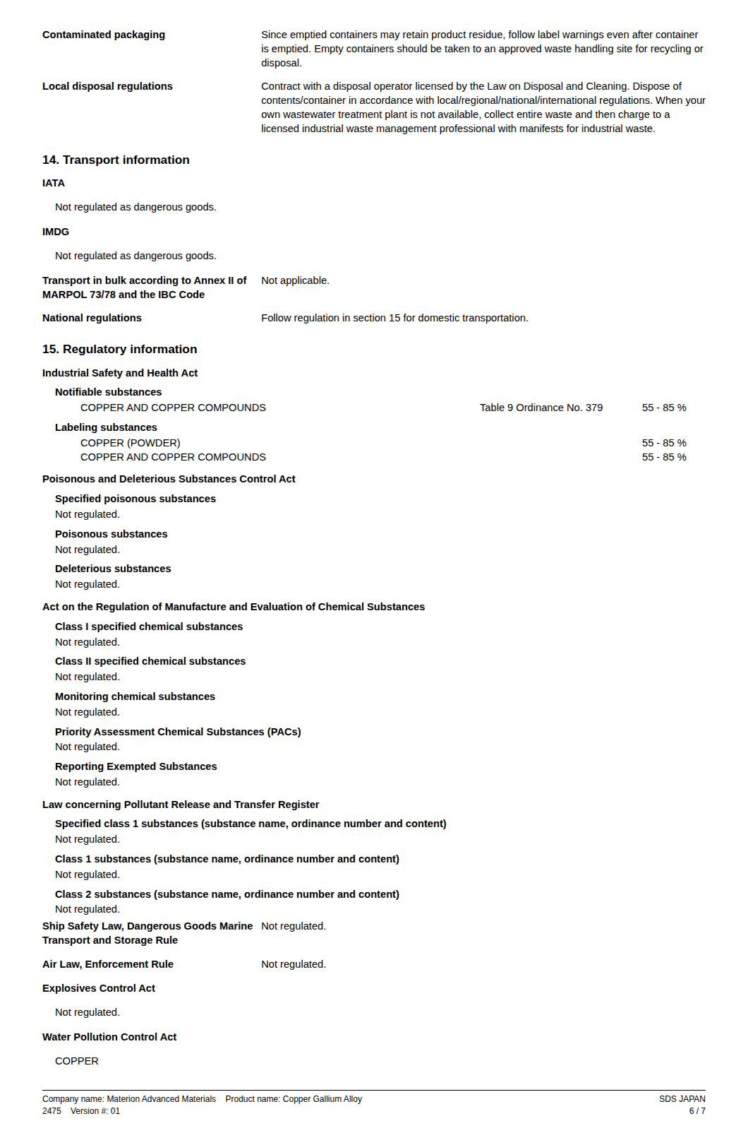Contaminated packaging
Since emptied containers may retain product residue, follow label warnings even after container is emptied. Empty containers should be taken to an approved waste handling site for recycling or disposal.
Local disposal regulations
Contract with a disposal operator licensed by the Law on Disposal and Cleaning. Dispose of contents/container in accordance with local/regional/national/international regulations. When your own wastewater treatment plant is not available, collect entire waste and then charge to a licensed industrial waste management professional with manifests for industrial waste.
14. Transport information
IATA
Not regulated as dangerous goods.
IMDG
Not regulated as dangerous goods.
Transport in bulk according to Annex II of MARPOL 73/78 and the IBC Code
Not applicable.
National regulations
Follow regulation in section 15 for domestic transportation.
15. Regulatory information
Industrial Safety and Health Act
Notifiable substances
COPPER AND COPPER COMPOUNDS
Table 9 Ordinance No. 379
55 - 85 %
Labeling substances
COPPER (POWDER)
55 - 85 %
COPPER AND COPPER COMPOUNDS
55 - 85 %
Poisonous and Deleterious Substances Control Act
Specified poisonous substances
Not regulated.
Poisonous substances
Not regulated.
Deleterious substances
Not regulated.
Act on the Regulation of Manufacture and Evaluation of Chemical Substances
Class I specified chemical substances
Not regulated.
Class II specified chemical substances
Not regulated.
Monitoring chemical substances
Not regulated.
Priority Assessment Chemical Substances (PACs)
Not regulated.
Reporting Exempted Substances
Not regulated.
Law concerning Pollutant Release and Transfer Register
Specified class 1 substances (substance name, ordinance number and content)
Not regulated.
Class 1 substances (substance name, ordinance number and content)
Not regulated.
Class 2 substances (substance name, ordinance number and content)
Not regulated.
Ship Safety Law, Dangerous Goods Marine Transport and Storage Rule
Not regulated.
Air Law, Enforcement Rule
Not regulated.
Explosives Control Act
Not regulated.
Water Pollution Control Act
COPPER
Company name: Materion Advanced Materials Product name: Copper Gallium Alloy
2475 Version #: 01
SDS JAPAN
6 / 7